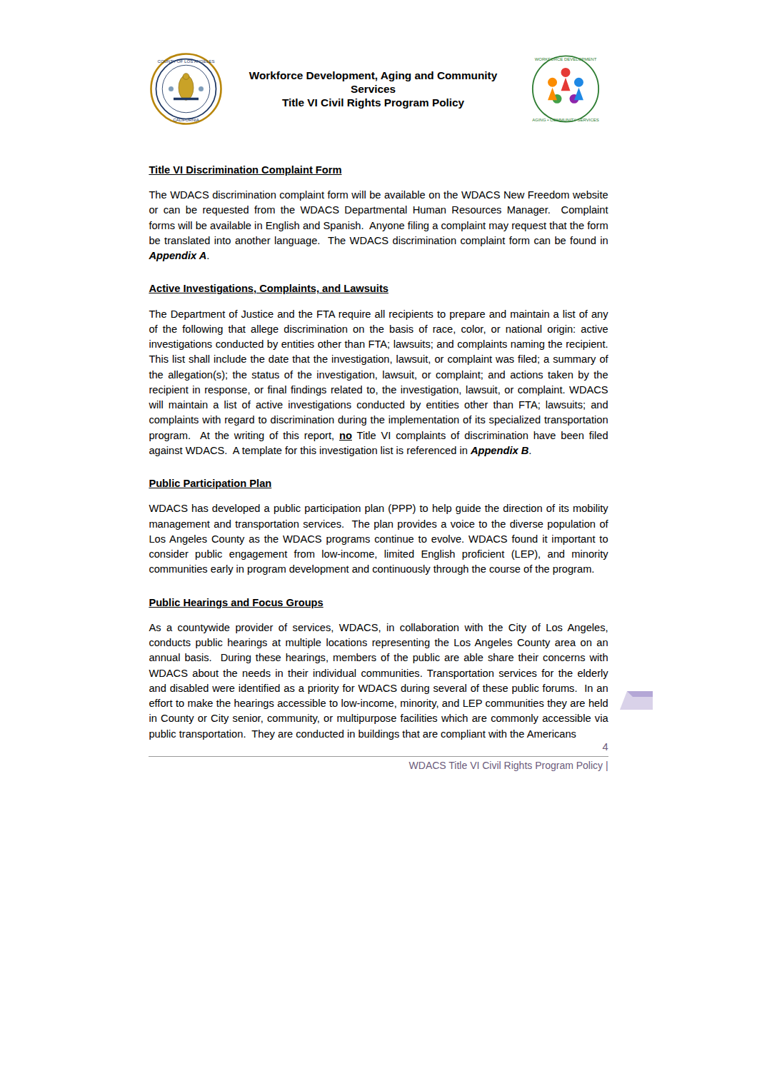COUNTY OF LOS ANGELES CALIFORNIA
Workforce Development, Aging and Community Services
Title VI Civil Rights Program Policy
WORKFORCE DEVELOPMENT AGING • COMMUNITY SERVICES
Title VI Discrimination Complaint Form
The WDACS discrimination complaint form will be available on the WDACS New Freedom website or can be requested from the WDACS Departmental Human Resources Manager. Complaint forms will be available in English and Spanish. Anyone filing a complaint may request that the form be translated into another language. The WDACS discrimination complaint form can be found in Appendix A.
Active Investigations, Complaints, and Lawsuits
The Department of Justice and the FTA require all recipients to prepare and maintain a list of any of the following that allege discrimination on the basis of race, color, or national origin: active investigations conducted by entities other than FTA; lawsuits; and complaints naming the recipient. This list shall include the date that the investigation, lawsuit, or complaint was filed; a summary of the allegation(s); the status of the investigation, lawsuit, or complaint; and actions taken by the recipient in response, or final findings related to, the investigation, lawsuit, or complaint. WDACS will maintain a list of active investigations conducted by entities other than FTA; lawsuits; and complaints with regard to discrimination during the implementation of its specialized transportation program. At the writing of this report, no Title VI complaints of discrimination have been filed against WDACS. A template for this investigation list is referenced in Appendix B.
Public Participation Plan
WDACS has developed a public participation plan (PPP) to help guide the direction of its mobility management and transportation services. The plan provides a voice to the diverse population of Los Angeles County as the WDACS programs continue to evolve. WDACS found it important to consider public engagement from low-income, limited English proficient (LEP), and minority communities early in program development and continuously through the course of the program.
Public Hearings and Focus Groups
As a countywide provider of services, WDACS, in collaboration with the City of Los Angeles, conducts public hearings at multiple locations representing the Los Angeles County area on an annual basis. During these hearings, members of the public are able share their concerns with WDACS about the needs in their individual communities. Transportation services for the elderly and disabled were identified as a priority for WDACS during several of these public forums. In an effort to make the hearings accessible to low-income, minority, and LEP communities they are held in County or City senior, community, or multipurpose facilities which are commonly accessible via public transportation. They are conducted in buildings that are compliant with the Americans
4
WDACS Title VI Civil Rights Program Policy |